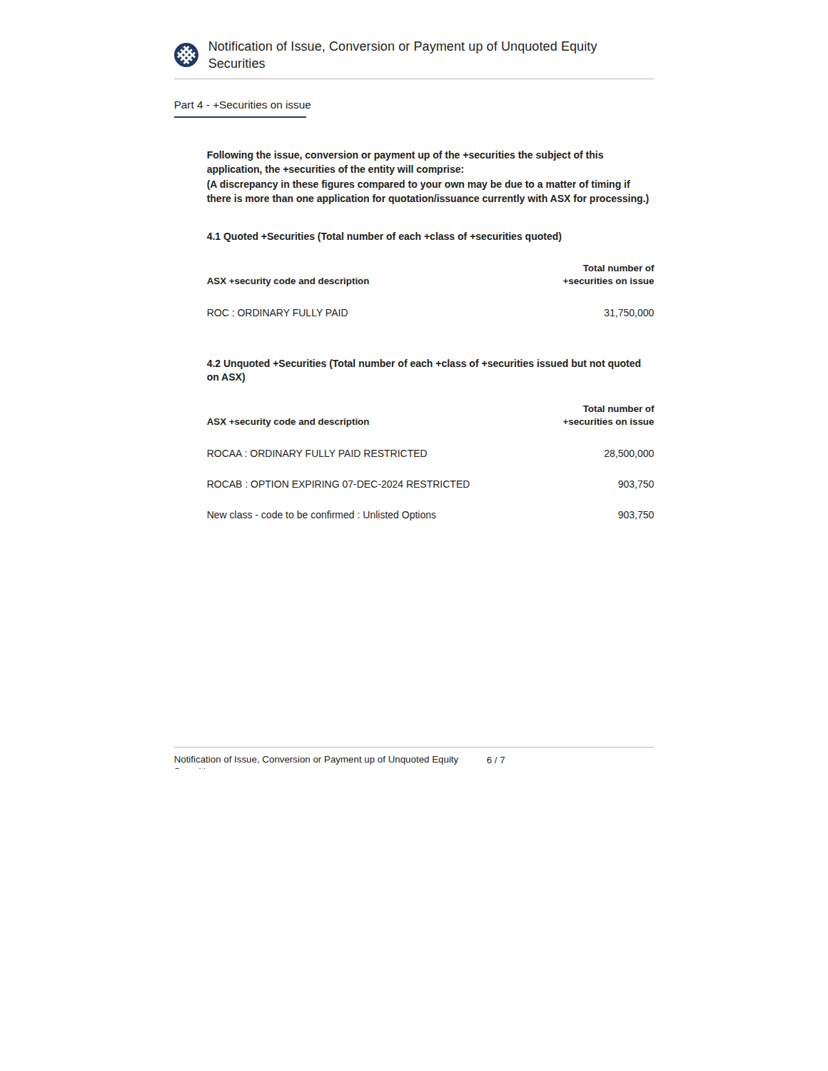Notification of Issue, Conversion or Payment up of Unquoted Equity Securities
Part 4 - +Securities on issue
Following the issue, conversion or payment up of the +securities the subject of this application, the +securities of the entity will comprise:
(A discrepancy in these figures compared to your own may be due to a matter of timing if there is more than one application for quotation/issuance currently with ASX for processing.)
4.1 Quoted +Securities (Total number of each +class of +securities quoted)
| ASX +security code and description | Total number of +securities on issue |
| --- | --- |
| ROC : ORDINARY FULLY PAID | 31,750,000 |
4.2 Unquoted +Securities (Total number of each +class of +securities issued but not quoted on ASX)
| ASX +security code and description | Total number of +securities on issue |
| --- | --- |
| ROCAA : ORDINARY FULLY PAID RESTRICTED | 28,500,000 |
| ROCAB : OPTION EXPIRING 07-DEC-2024 RESTRICTED | 903,750 |
| New class - code to be confirmed : Unlisted Options | 903,750 |
Notification of Issue, Conversion or Payment up of Unquoted Equity Securities
6 / 7